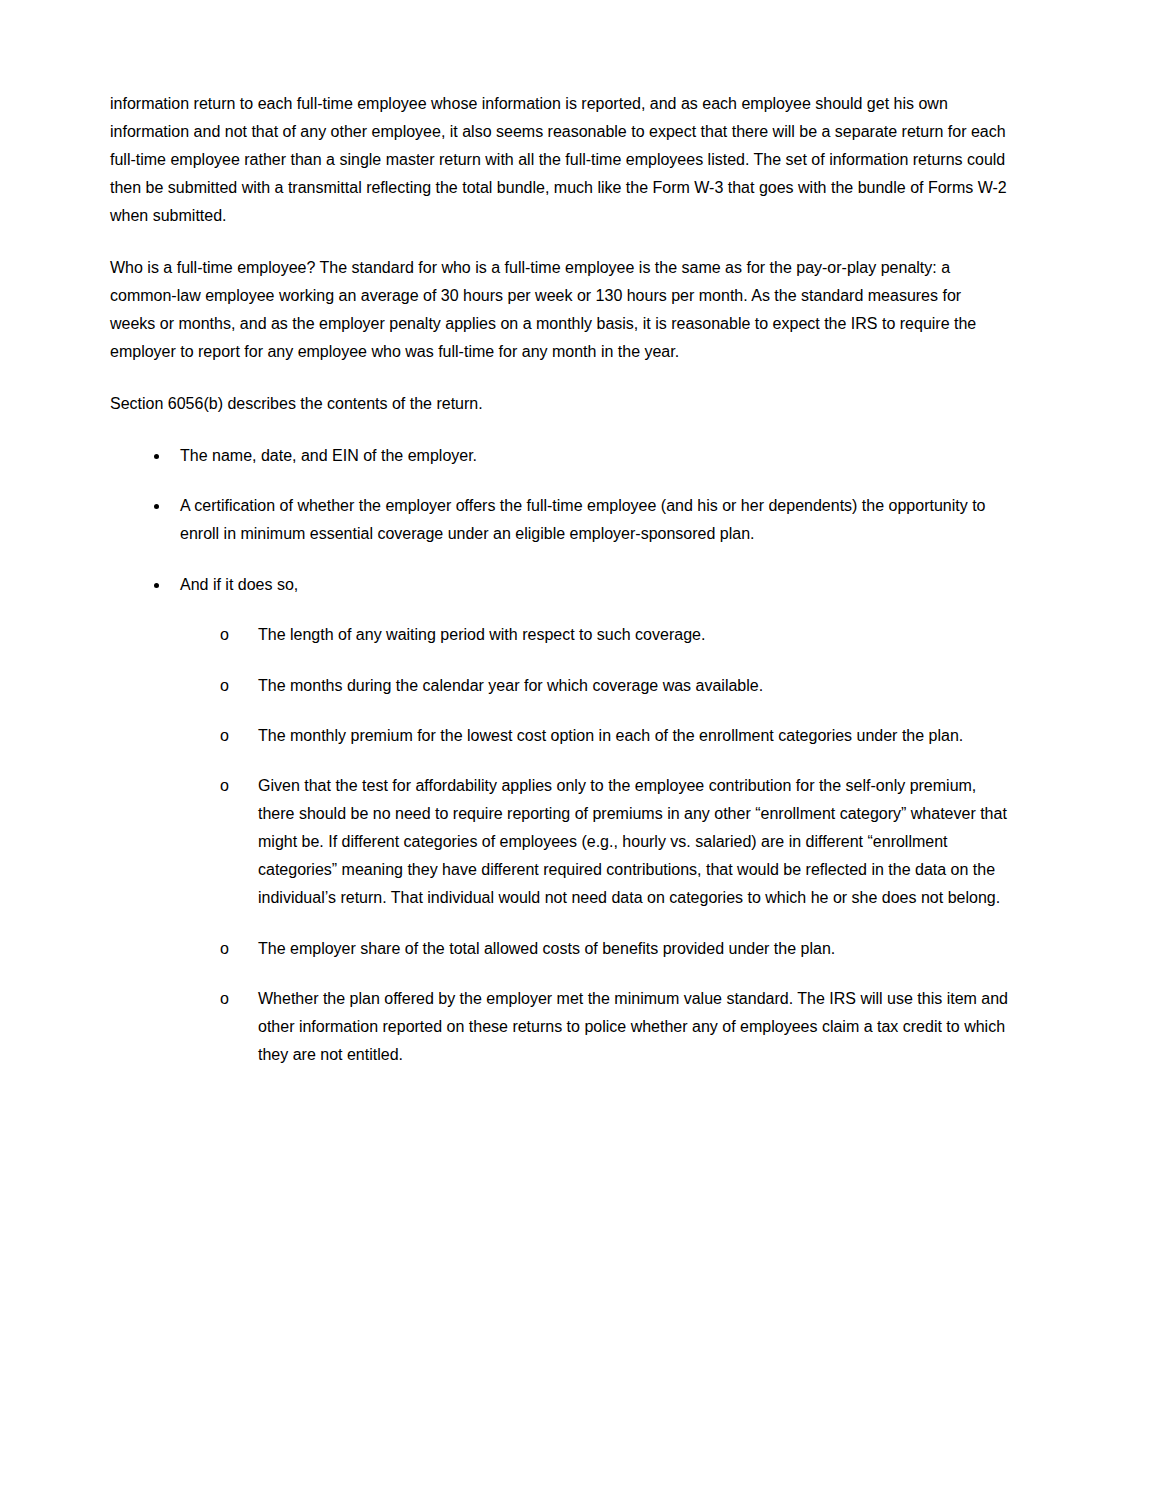information return to each full-time employee whose information is reported, and as each employee should get his own information and not that of any other employee, it also seems reasonable to expect that there will be a separate return for each full-time employee rather than a single master return with all the full-time employees listed. The set of information returns could then be submitted with a transmittal reflecting the total bundle, much like the Form W-3 that goes with the bundle of Forms W-2 when submitted.
Who is a full-time employee? The standard for who is a full-time employee is the same as for the pay-or-play penalty: a common-law employee working an average of 30 hours per week or 130 hours per month. As the standard measures for weeks or months, and as the employer penalty applies on a monthly basis, it is reasonable to expect the IRS to require the employer to report for any employee who was full-time for any month in the year.
Section 6056(b) describes the contents of the return.
The name, date, and EIN of the employer.
A certification of whether the employer offers the full-time employee (and his or her dependents) the opportunity to enroll in minimum essential coverage under an eligible employer-sponsored plan.
And if it does so,
The length of any waiting period with respect to such coverage.
The months during the calendar year for which coverage was available.
The monthly premium for the lowest cost option in each of the enrollment categories under the plan.
Given that the test for affordability applies only to the employee contribution for the self-only premium, there should be no need to require reporting of premiums in any other “enrollment category” whatever that might be. If different categories of employees (e.g., hourly vs. salaried) are in different “enrollment categories” meaning they have different required contributions, that would be reflected in the data on the individual’s return. That individual would not need data on categories to which he or she does not belong.
The employer share of the total allowed costs of benefits provided under the plan.
Whether the plan offered by the employer met the minimum value standard. The IRS will use this item and other information reported on these returns to police whether any of employees claim a tax credit to which they are not entitled.